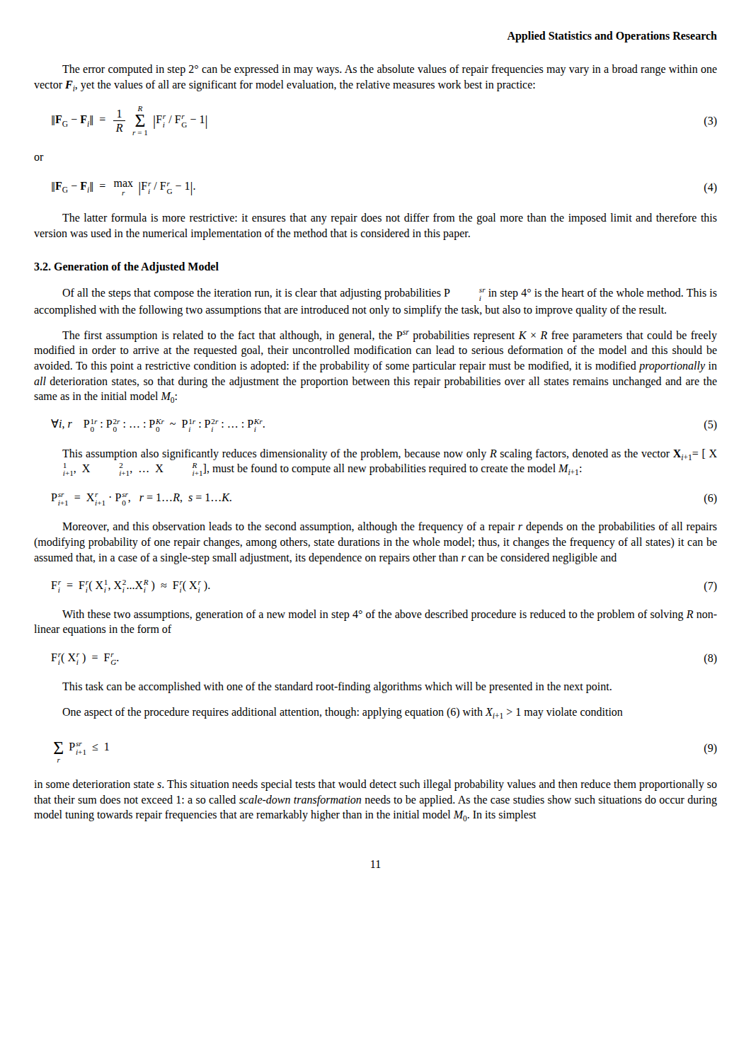Applied Statistics and Operations Research
The error computed in step 2° can be expressed in may ways. As the absolute values of repair frequencies may vary in a broad range within one vector Fi, yet the values of all are significant for model evaluation, the relative measures work best in practice:
‖FG − Fi‖ = 1 R RΣr = 1 |Fri / FrG − 1|
(3)
or
‖FG − Fi‖ = max r |Fri / FrG − 1|.
(4)
The latter formula is more restrictive: it ensures that any repair does not differ from the goal more than the imposed limit and therefore this version was used in the numerical implementation of the method that is considered in this paper.
3.2. Generation of the Adjusted Model
Of all the steps that compose the iteration run, it is clear that adjusting probabilities Psri in step 4° is the heart of the whole method. This is accomplished with the following two assumptions that are introduced not only to simplify the task, but also to improve quality of the result.
The first assumption is related to the fact that although, in general, the Psr probabilities represent K × R free parameters that could be freely modified in order to arrive at the requested goal, their uncontrolled modification can lead to serious deformation of the model and this should be avoided. To this point a restrictive condition is adopted: if the probability of some particular repair must be modified, it is modified proportionally in all deterioration states, so that during the adjustment the proportion between this repair probabilities over all states remains unchanged and are the same as in the initial model M0:
∀i, r P1r0 : P2r0 : … : PKr0 ~ P1ri : P2ri : … : PKri.
(5)
This assumption also significantly reduces dimensionality of the problem, because now only R scaling factors, denoted as the vector Xi+1= [ X1i+1, X2i+1, … XRi+1], must be found to compute all new probabilities required to create the model Mi+1:
Psri+1 = Xri+1 · Psr0, r = 1…R, s = 1…K.
(6)
Moreover, and this observation leads to the second assumption, although the frequency of a repair r depends on the probabilities of all repairs (modifying probability of one repair changes, among others, state durations in the whole model; thus, it changes the frequency of all states) it can be assumed that, in a case of a single-step small adjustment, its dependence on repairs other than r can be considered negligible and
Fri = Fri( X1i, X2i...XRi ) ≈ Fri( Xri ).
(7)
With these two assumptions, generation of a new model in step 4° of the above described procedure is reduced to the problem of solving R non-linear equations in the form of
Fri( Xri ) = FrG.
(8)
This task can be accomplished with one of the standard root-finding algorithms which will be presented in the next point.
One aspect of the procedure requires additional attention, though: applying equation (6) with Xi+1 > 1 may violate condition
Σr Psri+1 ≤ 1
(9)
in some deterioration state s. This situation needs special tests that would detect such illegal probability values and then reduce them proportionally so that their sum does not exceed 1: a so called scale-down transformation needs to be applied. As the case studies show such situations do occur during model tuning towards repair frequencies that are remarkably higher than in the initial model M0. In its simplest
11